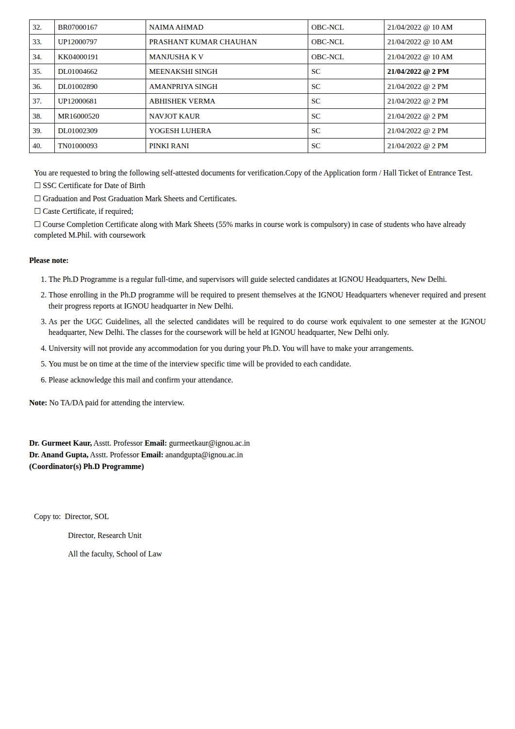| 32. | BR07000167 | NAIMA AHMAD | OBC-NCL | 21/04/2022 @ 10 AM |
| 33. | UP12000797 | PRASHANT KUMAR CHAUHAN | OBC-NCL | 21/04/2022 @ 10 AM |
| 34. | KK04000191 | MANJUSHA K V | OBC-NCL | 21/04/2022 @ 10 AM |
| 35. | DL01004662 | MEENAKSHI SINGH | SC | 21/04/2022 @ 2 PM |
| 36. | DL01002890 | AMANPRIYA SINGH | SC | 21/04/2022 @ 2 PM |
| 37. | UP12000681 | ABHISHEK VERMA | SC | 21/04/2022 @ 2 PM |
| 38. | MR16000520 | NAVJOT KAUR | SC | 21/04/2022 @ 2 PM |
| 39. | DL01002309 | YOGESH LUHERA | SC | 21/04/2022 @ 2 PM |
| 40. | TN01000093 | PINKI RANI | SC | 21/04/2022 @ 2 PM |
You are requested to bring the following self-attested documents for verification.Copy of the Application form / Hall Ticket of Entrance Test.
SSC Certificate for Date of Birth
Graduation and Post Graduation Mark Sheets and Certificates.
Caste Certificate, if required;
Course Completion Certificate along with Mark Sheets (55% marks in course work is compulsory) in case of students who have already completed M.Phil. with coursework
Please note:
The Ph.D Programme is a regular full-time, and supervisors will guide selected candidates at IGNOU Headquarters, New Delhi.
Those enrolling in the Ph.D programme will be required to present themselves at the IGNOU Headquarters whenever required and present their progress reports at IGNOU headquarter in New Delhi.
As per the UGC Guidelines, all the selected candidates will be required to do course work equivalent to one semester at the IGNOU headquarter, New Delhi. The classes for the coursework will be held at IGNOU headquarter, New Delhi only.
University will not provide any accommodation for you during your Ph.D. You will have to make your arrangements.
You must be on time at the time of the interview specific time will be provided to each candidate.
Please acknowledge this mail and confirm your attendance.
Note: No TA/DA paid for attending the interview.
Dr. Gurmeet Kaur, Asstt. Professor Email: gurmeetkaur@ignou.ac.in
Dr. Anand Gupta, Asstt. Professor Email: anandgupta@ignou.ac.in
(Coordinator(s) Ph.D Programme)
Copy to: Director, SOL
Director, Research Unit
All the faculty, School of Law